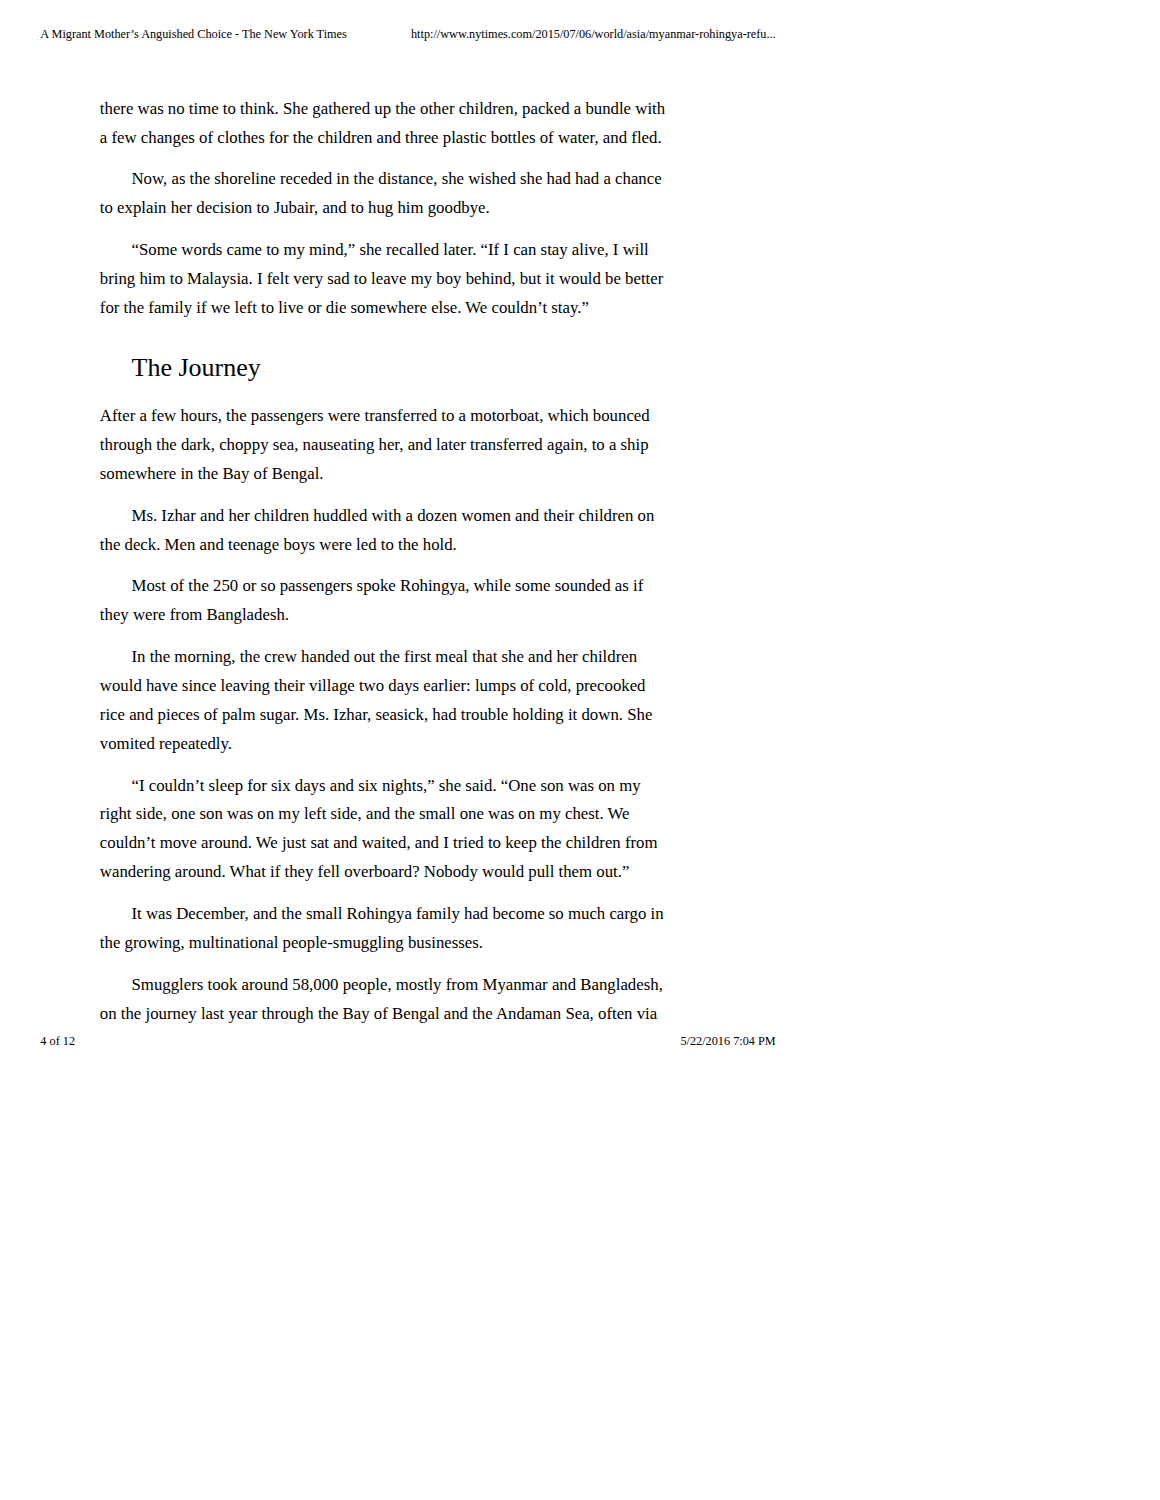A Migrant Mother’s Anguished Choice - The New York Times
http://www.nytimes.com/2015/07/06/world/asia/myanmar-rohingya-refu...
there was no time to think. She gathered up the other children, packed a bundle with a few changes of clothes for the children and three plastic bottles of water, and fled.
Now, as the shoreline receded in the distance, she wished she had had a chance to explain her decision to Jubair, and to hug him goodbye.
“Some words came to my mind,” she recalled later. “If I can stay alive, I will bring him to Malaysia. I felt very sad to leave my boy behind, but it would be better for the family if we left to live or die somewhere else. We couldn’t stay.”
The Journey
After a few hours, the passengers were transferred to a motorboat, which bounced through the dark, choppy sea, nauseating her, and later transferred again, to a ship somewhere in the Bay of Bengal.
Ms. Izhar and her children huddled with a dozen women and their children on the deck. Men and teenage boys were led to the hold.
Most of the 250 or so passengers spoke Rohingya, while some sounded as if they were from Bangladesh.
In the morning, the crew handed out the first meal that she and her children would have since leaving their village two days earlier: lumps of cold, precooked rice and pieces of palm sugar. Ms. Izhar, seasick, had trouble holding it down. She vomited repeatedly.
“I couldn’t sleep for six days and six nights,” she said. “One son was on my right side, one son was on my left side, and the small one was on my chest. We couldn’t move around. We just sat and waited, and I tried to keep the children from wandering around. What if they fell overboard? Nobody would pull them out.”
It was December, and the small Rohingya family had become so much cargo in the growing, multinational people-smuggling businesses.
Smugglers took around 58,000 people, mostly from Myanmar and Bangladesh, on the journey last year through the Bay of Bengal and the Andaman Sea, often via
4 of 12
5/22/2016 7:04 PM